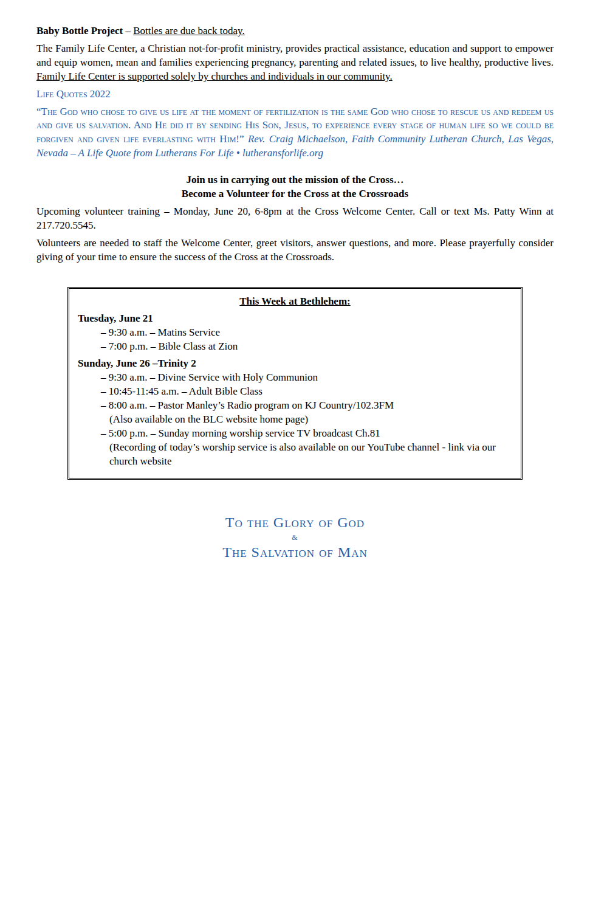Baby Bottle Project – Bottles are due back today.
The Family Life Center, a Christian not-for-profit ministry, provides practical assistance, education and support to empower and equip women, mean and families experiencing pregnancy, parenting and related issues, to live healthy, productive lives. Family Life Center is supported solely by churches and individuals in our community.
Life Quotes 2022
“The God who chose to give us life at the moment of fertilization is the same God who chose to rescue us and redeem us and give us salvation. And He did it by sending His Son, Jesus, to experience every stage of human life so we could be forgiven and given life everlasting with Him!” Rev. Craig Michaelson, Faith Community Lutheran Church, Las Vegas, Nevada – A Life Quote from Lutherans For Life • lutheransforlife.org
Join us in carrying out the mission of the Cross…
Become a Volunteer for the Cross at the Crossroads
Upcoming volunteer training – Monday, June 20, 6-8pm at the Cross Welcome Center. Call or text Ms. Patty Winn at 217.720.5545.
Volunteers are needed to staff the Welcome Center, greet visitors, answer questions, and more. Please prayerfully consider giving of your time to ensure the success of the Cross at the Crossroads.
This Week at Bethlehem:
Tuesday, June 21
– 9:30 a.m. – Matins Service
– 7:00 p.m. – Bible Class at Zion
Sunday, June 26 –Trinity 2
– 9:30 a.m. – Divine Service with Holy Communion
– 10:45-11:45 a.m. – Adult Bible Class
– 8:00 a.m. – Pastor Manley’s Radio program on KJ Country/102.3FM (Also available on the BLC website home page)
– 5:00 p.m. – Sunday morning worship service TV broadcast Ch.81 (Recording of today’s worship service is also available on our YouTube channel - link via our church website
To the Glory of God
&
The Salvation of Man